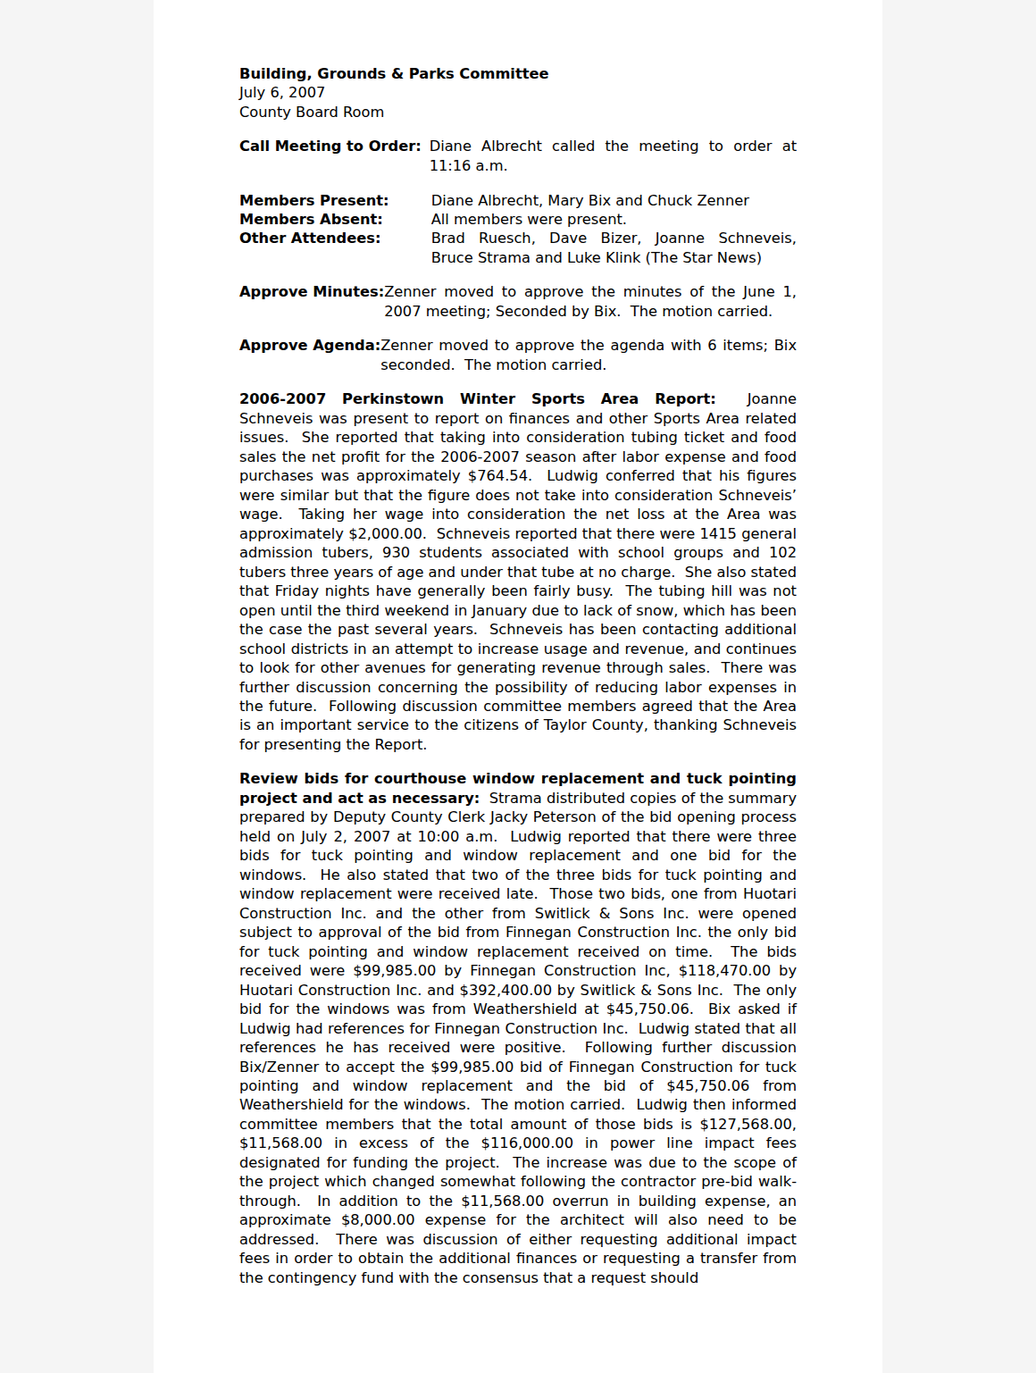Building, Grounds & Parks Committee
July 6, 2007
County Board Room
Call Meeting to Order: Diane Albrecht called the meeting to order at 11:16 a.m.
Members Present: Diane Albrecht, Mary Bix and Chuck Zenner
Members Absent: All members were present.
Other Attendees: Brad Ruesch, Dave Bizer, Joanne Schneveis, Bruce Strama and Luke Klink (The Star News)
Approve Minutes: Zenner moved to approve the minutes of the June 1, 2007 meeting; Seconded by Bix. The motion carried.
Approve Agenda: Zenner moved to approve the agenda with 6 items; Bix seconded. The motion carried.
2006-2007 Perkinstown Winter Sports Area Report: Joanne Schneveis was present to report on finances and other Sports Area related issues. She reported that taking into consideration tubing ticket and food sales the net profit for the 2006-2007 season after labor expense and food purchases was approximately $764.54. Ludwig conferred that his figures were similar but that the figure does not take into consideration Schneveis’ wage. Taking her wage into consideration the net loss at the Area was approximately $2,000.00. Schneveis reported that there were 1415 general admission tubers, 930 students associated with school groups and 102 tubers three years of age and under that tube at no charge. She also stated that Friday nights have generally been fairly busy. The tubing hill was not open until the third weekend in January due to lack of snow, which has been the case the past several years. Schneveis has been contacting additional school districts in an attempt to increase usage and revenue, and continues to look for other avenues for generating revenue through sales. There was further discussion concerning the possibility of reducing labor expenses in the future. Following discussion committee members agreed that the Area is an important service to the citizens of Taylor County, thanking Schneveis for presenting the Report.
Review bids for courthouse window replacement and tuck pointing project and act as necessary: Strama distributed copies of the summary prepared by Deputy County Clerk Jacky Peterson of the bid opening process held on July 2, 2007 at 10:00 a.m. Ludwig reported that there were three bids for tuck pointing and window replacement and one bid for the windows. He also stated that two of the three bids for tuck pointing and window replacement were received late. Those two bids, one from Huotari Construction Inc. and the other from Switlick & Sons Inc. were opened subject to approval of the bid from Finnegan Construction Inc. the only bid for tuck pointing and window replacement received on time. The bids received were $99,985.00 by Finnegan Construction Inc, $118,470.00 by Huotari Construction Inc. and $392,400.00 by Switlick & Sons Inc. The only bid for the windows was from Weathershield at $45,750.06. Bix asked if Ludwig had references for Finnegan Construction Inc. Ludwig stated that all references he has received were positive. Following further discussion Bix/Zenner to accept the $99,985.00 bid of Finnegan Construction for tuck pointing and window replacement and the bid of $45,750.06 from Weathershield for the windows. The motion carried. Ludwig then informed committee members that the total amount of those bids is $127,568.00, $11,568.00 in excess of the $116,000.00 in power line impact fees designated for funding the project. The increase was due to the scope of the project which changed somewhat following the contractor pre-bid walk-through. In addition to the $11,568.00 overrun in building expense, an approximate $8,000.00 expense for the architect will also need to be addressed. There was discussion of either requesting additional impact fees in order to obtain the additional finances or requesting a transfer from the contingency fund with the consensus that a request should